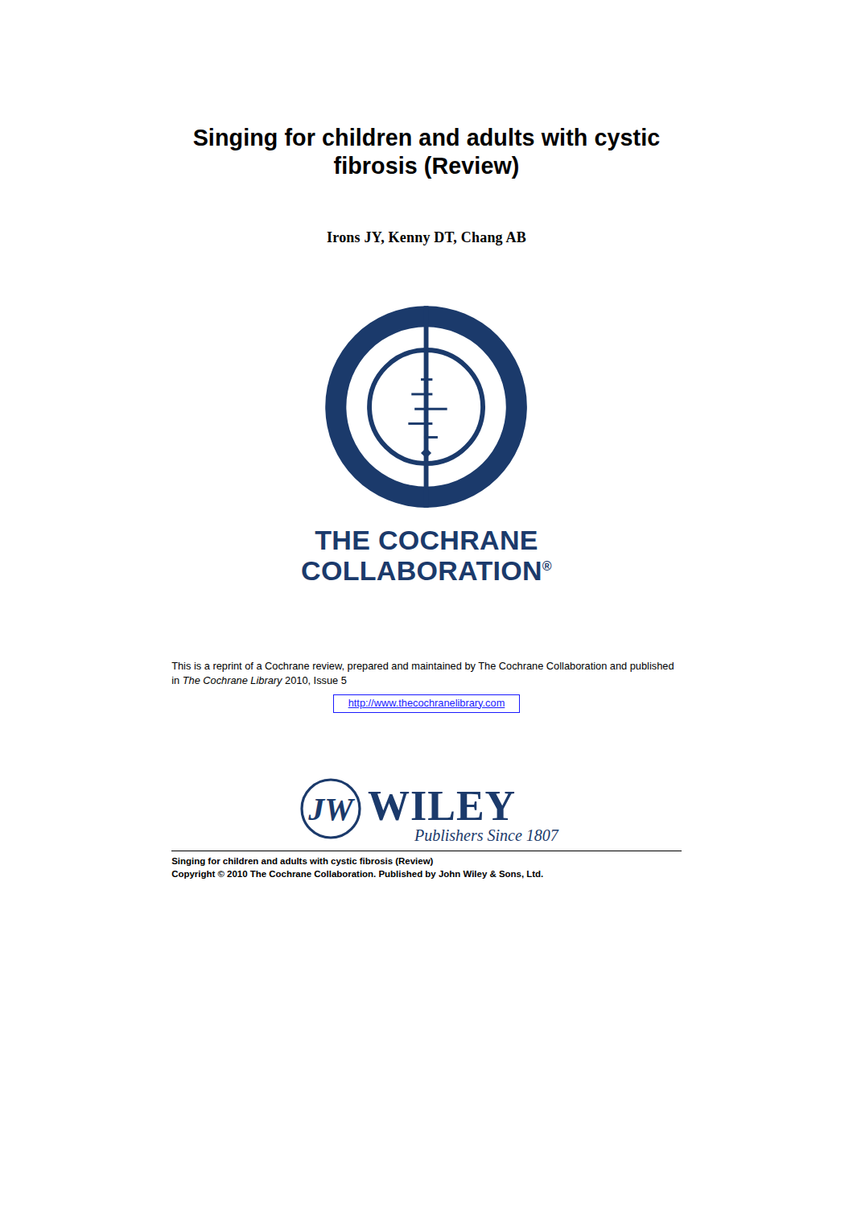Singing for children and adults with cystic fibrosis (Review)
Irons JY, Kenny DT, Chang AB
THE COCHRANE
COLLABORATION®
This is a reprint of a Cochrane review, prepared and maintained by The Cochrane Collaboration and published in The Cochrane Library 2010, Issue 5
http://www.thecochranelibrary.com
JW WILEY Publishers Since 1807
Singing for children and adults with cystic fibrosis (Review)
Copyright © 2010 The Cochrane Collaboration. Published by John Wiley & Sons, Ltd.